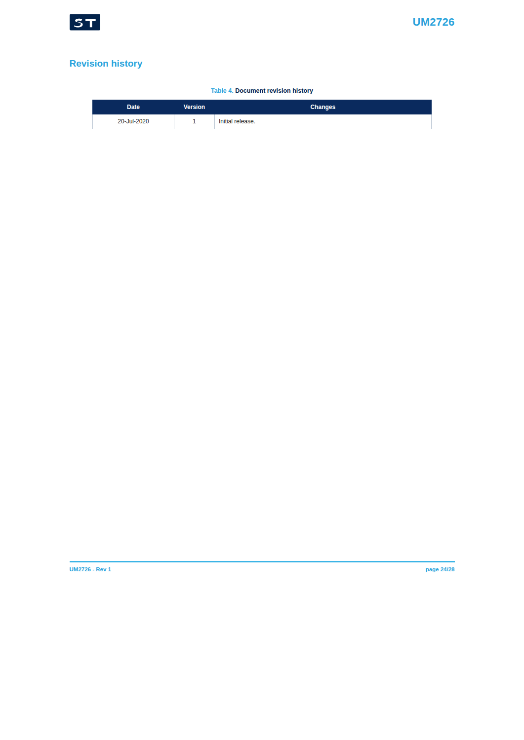UM2726
Revision history
Table 4. Document revision history
| Date | Version | Changes |
| --- | --- | --- |
| 20-Jul-2020 | 1 | Initial release. |
UM2726 - Rev 1 page 24/28